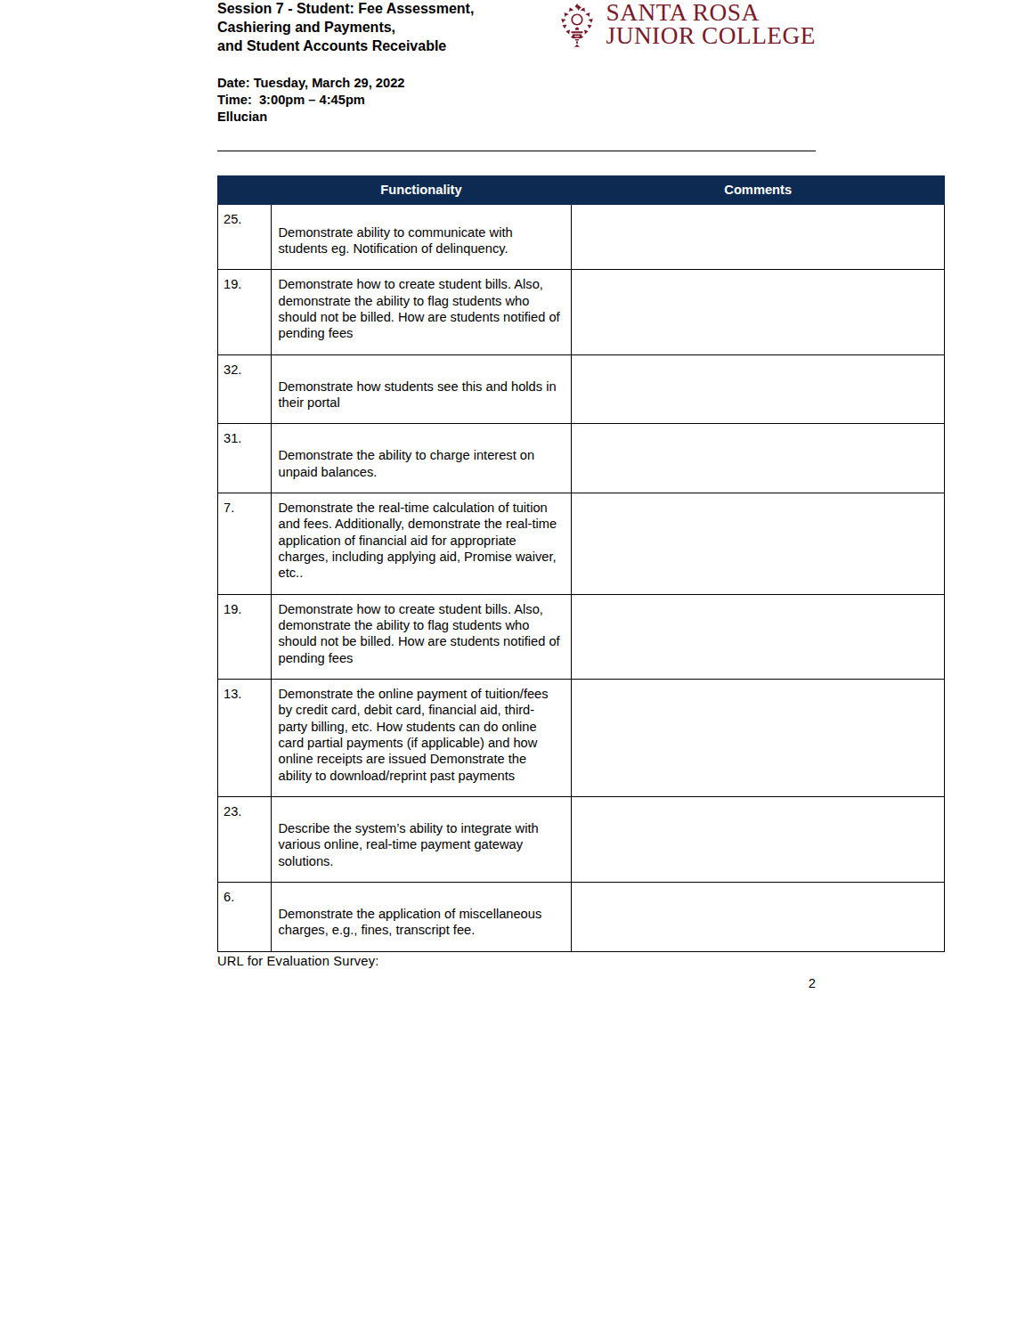Session 7 - Student: Fee Assessment, Cashiering and Payments,
and Student Accounts Receivable
Date: Tuesday, March 29, 2022
Time: 3:00pm – 4:45pm
Ellucian
SANTA ROSA JUNIOR COLLEGE
| | Functionality | Comments |
| --- | --- | --- |
| 25. | Demonstrate ability to communicate with students eg. Notification of delinquency. | |
| 19. | Demonstrate how to create student bills. Also, demonstrate the ability to flag students who should not be billed. How are students notified of pending fees | |
| 32. | Demonstrate how students see this and holds in their portal | |
| 31. | Demonstrate the ability to charge interest on unpaid balances. | |
| 7. | Demonstrate the real-time calculation of tuition and fees. Additionally, demonstrate the real-time application of financial aid for appropriate charges, including applying aid, Promise waiver, etc.. | |
| 19. | Demonstrate how to create student bills. Also, demonstrate the ability to flag students who should not be billed. How are students notified of pending fees | |
| 13. | Demonstrate the online payment of tuition/fees by credit card, debit card, financial aid, third-party billing, etc. How students can do online card partial payments (if applicable) and how online receipts are issued Demonstrate the ability to download/reprint past payments | |
| 23. | Describe the system’s ability to integrate with various online, real-time payment gateway solutions. | |
| 6. | Demonstrate the application of miscellaneous charges, e.g., fines, transcript fee. | |
URL for Evaluation Survey:
2